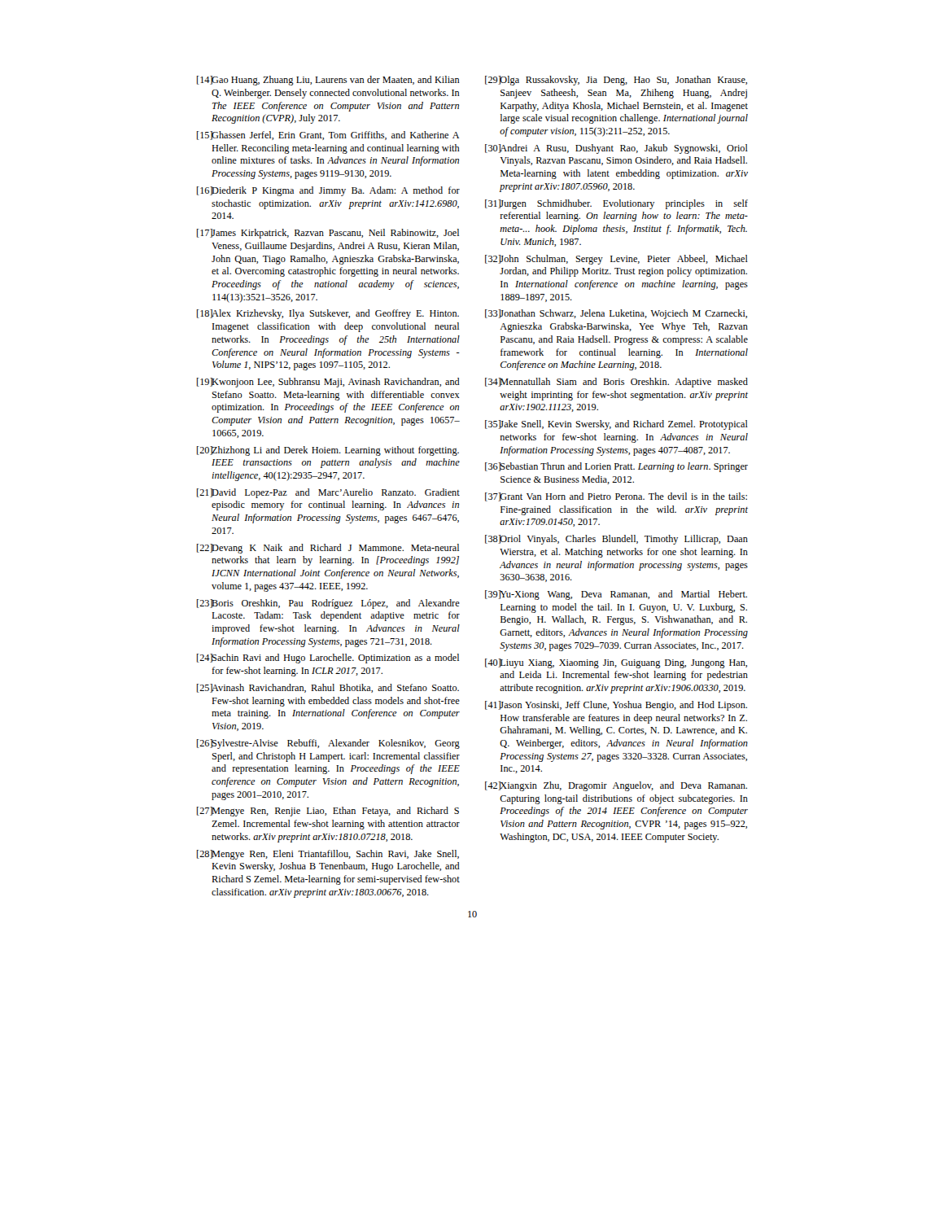[14] Gao Huang, Zhuang Liu, Laurens van der Maaten, and Kilian Q. Weinberger. Densely connected convolutional networks. In The IEEE Conference on Computer Vision and Pattern Recognition (CVPR), July 2017.
[15] Ghassen Jerfel, Erin Grant, Tom Griffiths, and Katherine A Heller. Reconciling meta-learning and continual learning with online mixtures of tasks. In Advances in Neural Information Processing Systems, pages 9119–9130, 2019.
[16] Diederik P Kingma and Jimmy Ba. Adam: A method for stochastic optimization. arXiv preprint arXiv:1412.6980, 2014.
[17] James Kirkpatrick, Razvan Pascanu, Neil Rabinowitz, Joel Veness, Guillaume Desjardins, Andrei A Rusu, Kieran Milan, John Quan, Tiago Ramalho, Agnieszka Grabska-Barwinska, et al. Overcoming catastrophic forgetting in neural networks. Proceedings of the national academy of sciences, 114(13):3521–3526, 2017.
[18] Alex Krizhevsky, Ilya Sutskever, and Geoffrey E. Hinton. Imagenet classification with deep convolutional neural networks. In Proceedings of the 25th International Conference on Neural Information Processing Systems - Volume 1, NIPS’12, pages 1097–1105, 2012.
[19] Kwonjoon Lee, Subhransu Maji, Avinash Ravichandran, and Stefano Soatto. Meta-learning with differentiable convex optimization. In Proceedings of the IEEE Conference on Computer Vision and Pattern Recognition, pages 10657–10665, 2019.
[20] Zhizhong Li and Derek Hoiem. Learning without forgetting. IEEE transactions on pattern analysis and machine intelligence, 40(12):2935–2947, 2017.
[21] David Lopez-Paz and Marc’Aurelio Ranzato. Gradient episodic memory for continual learning. In Advances in Neural Information Processing Systems, pages 6467–6476, 2017.
[22] Devang K Naik and Richard J Mammone. Meta-neural networks that learn by learning. In [Proceedings 1992] IJCNN International Joint Conference on Neural Networks, volume 1, pages 437–442. IEEE, 1992.
[23] Boris Oreshkin, Pau Rodríguez López, and Alexandre Lacoste. Tadam: Task dependent adaptive metric for improved few-shot learning. In Advances in Neural Information Processing Systems, pages 721–731, 2018.
[24] Sachin Ravi and Hugo Larochelle. Optimization as a model for few-shot learning. In ICLR 2017, 2017.
[25] Avinash Ravichandran, Rahul Bhotika, and Stefano Soatto. Few-shot learning with embedded class models and shot-free meta training. In International Conference on Computer Vision, 2019.
[26] Sylvestre-Alvise Rebuffi, Alexander Kolesnikov, Georg Sperl, and Christoph H Lampert. icarl: Incremental classifier and representation learning. In Proceedings of the IEEE conference on Computer Vision and Pattern Recognition, pages 2001–2010, 2017.
[27] Mengye Ren, Renjie Liao, Ethan Fetaya, and Richard S Zemel. Incremental few-shot learning with attention attractor networks. arXiv preprint arXiv:1810.07218, 2018.
[28] Mengye Ren, Eleni Triantafillou, Sachin Ravi, Jake Snell, Kevin Swersky, Joshua B Tenenbaum, Hugo Larochelle, and Richard S Zemel. Meta-learning for semi-supervised few-shot classification. arXiv preprint arXiv:1803.00676, 2018.
[29] Olga Russakovsky, Jia Deng, Hao Su, Jonathan Krause, Sanjeev Satheesh, Sean Ma, Zhiheng Huang, Andrej Karpathy, Aditya Khosla, Michael Bernstein, et al. Imagenet large scale visual recognition challenge. International journal of computer vision, 115(3):211–252, 2015.
[30] Andrei A Rusu, Dushyant Rao, Jakub Sygnowski, Oriol Vinyals, Razvan Pascanu, Simon Osindero, and Raia Hadsell. Meta-learning with latent embedding optimization. arXiv preprint arXiv:1807.05960, 2018.
[31] Jurgen Schmidhuber. Evolutionary principles in self referential learning. On learning how to learn: The meta-meta-... hook. Diploma thesis, Institut f. Informatik, Tech. Univ. Munich, 1987.
[32] John Schulman, Sergey Levine, Pieter Abbeel, Michael Jordan, and Philipp Moritz. Trust region policy optimization. In International conference on machine learning, pages 1889–1897, 2015.
[33] Jonathan Schwarz, Jelena Luketina, Wojciech M Czarnecki, Agnieszka Grabska-Barwinska, Yee Whye Teh, Razvan Pascanu, and Raia Hadsell. Progress & compress: A scalable framework for continual learning. In International Conference on Machine Learning, 2018.
[34] Mennatullah Siam and Boris Oreshkin. Adaptive masked weight imprinting for few-shot segmentation. arXiv preprint arXiv:1902.11123, 2019.
[35] Jake Snell, Kevin Swersky, and Richard Zemel. Prototypical networks for few-shot learning. In Advances in Neural Information Processing Systems, pages 4077–4087, 2017.
[36] Sebastian Thrun and Lorien Pratt. Learning to learn. Springer Science & Business Media, 2012.
[37] Grant Van Horn and Pietro Perona. The devil is in the tails: Fine-grained classification in the wild. arXiv preprint arXiv:1709.01450, 2017.
[38] Oriol Vinyals, Charles Blundell, Timothy Lillicrap, Daan Wierstra, et al. Matching networks for one shot learning. In Advances in neural information processing systems, pages 3630–3638, 2016.
[39] Yu-Xiong Wang, Deva Ramanan, and Martial Hebert. Learning to model the tail. In I. Guyon, U. V. Luxburg, S. Bengio, H. Wallach, R. Fergus, S. Vishwanathan, and R. Garnett, editors, Advances in Neural Information Processing Systems 30, pages 7029–7039. Curran Associates, Inc., 2017.
[40] Liuyu Xiang, Xiaoming Jin, Guiguang Ding, Jungong Han, and Leida Li. Incremental few-shot learning for pedestrian attribute recognition. arXiv preprint arXiv:1906.00330, 2019.
[41] Jason Yosinski, Jeff Clune, Yoshua Bengio, and Hod Lipson. How transferable are features in deep neural networks? In Z. Ghahramani, M. Welling, C. Cortes, N. D. Lawrence, and K. Q. Weinberger, editors, Advances in Neural Information Processing Systems 27, pages 3320–3328. Curran Associates, Inc., 2014.
[42] Xiangxin Zhu, Dragomir Anguelov, and Deva Ramanan. Capturing long-tail distributions of object subcategories. In Proceedings of the 2014 IEEE Conference on Computer Vision and Pattern Recognition, CVPR ’14, pages 915–922, Washington, DC, USA, 2014. IEEE Computer Society.
10